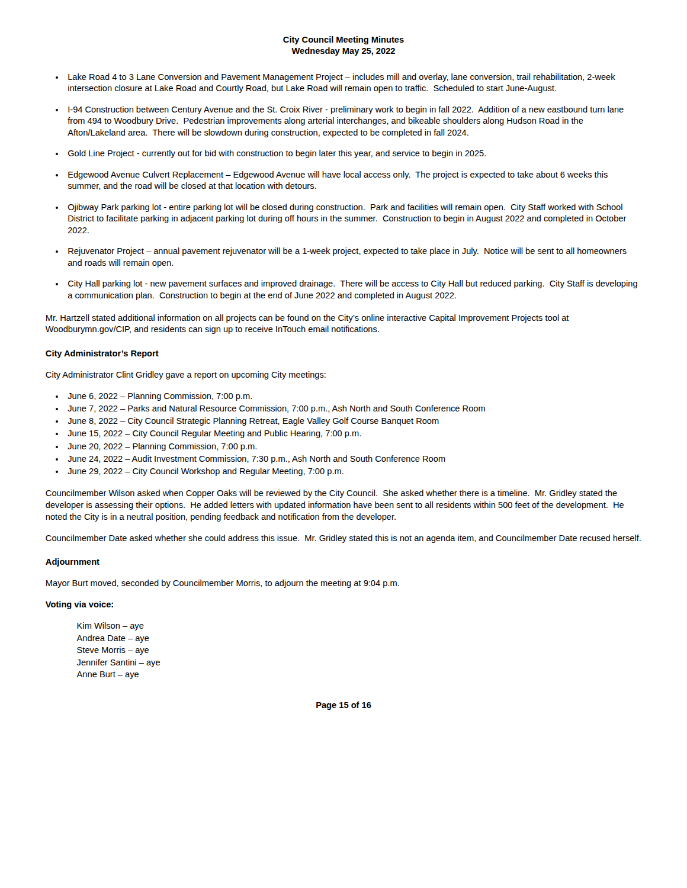City Council Meeting Minutes Wednesday May 25, 2022
Lake Road 4 to 3 Lane Conversion and Pavement Management Project – includes mill and overlay, lane conversion, trail rehabilitation, 2-week intersection closure at Lake Road and Courtly Road, but Lake Road will remain open to traffic. Scheduled to start June-August.
I-94 Construction between Century Avenue and the St. Croix River - preliminary work to begin in fall 2022. Addition of a new eastbound turn lane from 494 to Woodbury Drive. Pedestrian improvements along arterial interchanges, and bikeable shoulders along Hudson Road in the Afton/Lakeland area. There will be slowdown during construction, expected to be completed in fall 2024.
Gold Line Project - currently out for bid with construction to begin later this year, and service to begin in 2025.
Edgewood Avenue Culvert Replacement – Edgewood Avenue will have local access only. The project is expected to take about 6 weeks this summer, and the road will be closed at that location with detours.
Ojibway Park parking lot - entire parking lot will be closed during construction. Park and facilities will remain open. City Staff worked with School District to facilitate parking in adjacent parking lot during off hours in the summer. Construction to begin in August 2022 and completed in October 2022.
Rejuvenator Project – annual pavement rejuvenator will be a 1-week project, expected to take place in July. Notice will be sent to all homeowners and roads will remain open.
City Hall parking lot - new pavement surfaces and improved drainage. There will be access to City Hall but reduced parking. City Staff is developing a communication plan. Construction to begin at the end of June 2022 and completed in August 2022.
Mr. Hartzell stated additional information on all projects can be found on the City’s online interactive Capital Improvement Projects tool at Woodburymn.gov/CIP, and residents can sign up to receive InTouch email notifications.
City Administrator’s Report
City Administrator Clint Gridley gave a report on upcoming City meetings:
June 6, 2022 – Planning Commission, 7:00 p.m.
June 7, 2022 – Parks and Natural Resource Commission, 7:00 p.m., Ash North and South Conference Room
June 8, 2022 – City Council Strategic Planning Retreat, Eagle Valley Golf Course Banquet Room
June 15, 2022 – City Council Regular Meeting and Public Hearing, 7:00 p.m.
June 20, 2022 – Planning Commission, 7:00 p.m.
June 24, 2022 – Audit Investment Commission, 7:30 p.m., Ash North and South Conference Room
June 29, 2022 – City Council Workshop and Regular Meeting, 7:00 p.m.
Councilmember Wilson asked when Copper Oaks will be reviewed by the City Council. She asked whether there is a timeline. Mr. Gridley stated the developer is assessing their options. He added letters with updated information have been sent to all residents within 500 feet of the development. He noted the City is in a neutral position, pending feedback and notification from the developer.
Councilmember Date asked whether she could address this issue. Mr. Gridley stated this is not an agenda item, and Councilmember Date recused herself.
Adjournment
Mayor Burt moved, seconded by Councilmember Morris, to adjourn the meeting at 9:04 p.m.
Voting via voice:
Kim Wilson – aye
Andrea Date – aye
Steve Morris – aye
Jennifer Santini – aye
Anne Burt – aye
Page 15 of 16